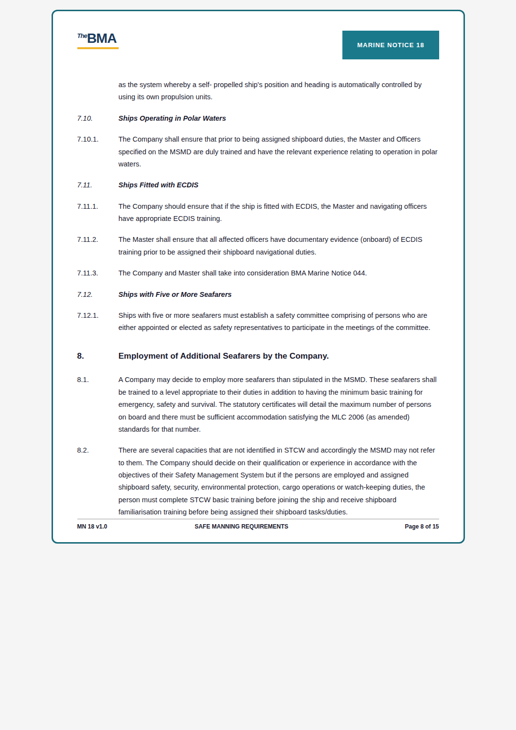The BMA
MARINE NOTICE 18
as the system whereby a self- propelled ship's position and heading is automatically controlled by using its own propulsion units.
7.10.
Ships Operating in Polar Waters
7.10.1.
The Company shall ensure that prior to being assigned shipboard duties, the Master and Officers specified on the MSMD are duly trained and have the relevant experience relating to operation in polar waters.
7.11.
Ships Fitted with ECDIS
7.11.1.
The Company should ensure that if the ship is fitted with ECDIS, the Master and navigating officers have appropriate ECDIS training.
7.11.2.
The Master shall ensure that all affected officers have documentary evidence (onboard) of ECDIS training prior to be assigned their shipboard navigational duties.
7.11.3.
The Company and Master shall take into consideration BMA Marine Notice 044.
7.12.
Ships with Five or More Seafarers
7.12.1.
Ships with five or more seafarers must establish a safety committee comprising of persons who are either appointed or elected as safety representatives to participate in the meetings of the committee.
8.
Employment of Additional Seafarers by the Company.
8.1.
A Company may decide to employ more seafarers than stipulated in the MSMD. These seafarers shall be trained to a level appropriate to their duties in addition to having the minimum basic training for emergency, safety and survival. The statutory certificates will detail the maximum number of persons on board and there must be sufficient accommodation satisfying the MLC 2006 (as amended) standards for that number.
8.2.
There are several capacities that are not identified in STCW and accordingly the MSMD may not refer to them. The Company should decide on their qualification or experience in accordance with the objectives of their Safety Management System but if the persons are employed and assigned shipboard safety, security, environmental protection, cargo operations or watch-keeping duties, the person must complete STCW basic training before joining the ship and receive shipboard familiarisation training before being assigned their shipboard tasks/duties.
MN 18 v1.0
SAFE MANNING REQUIREMENTS
Page 8 of 15